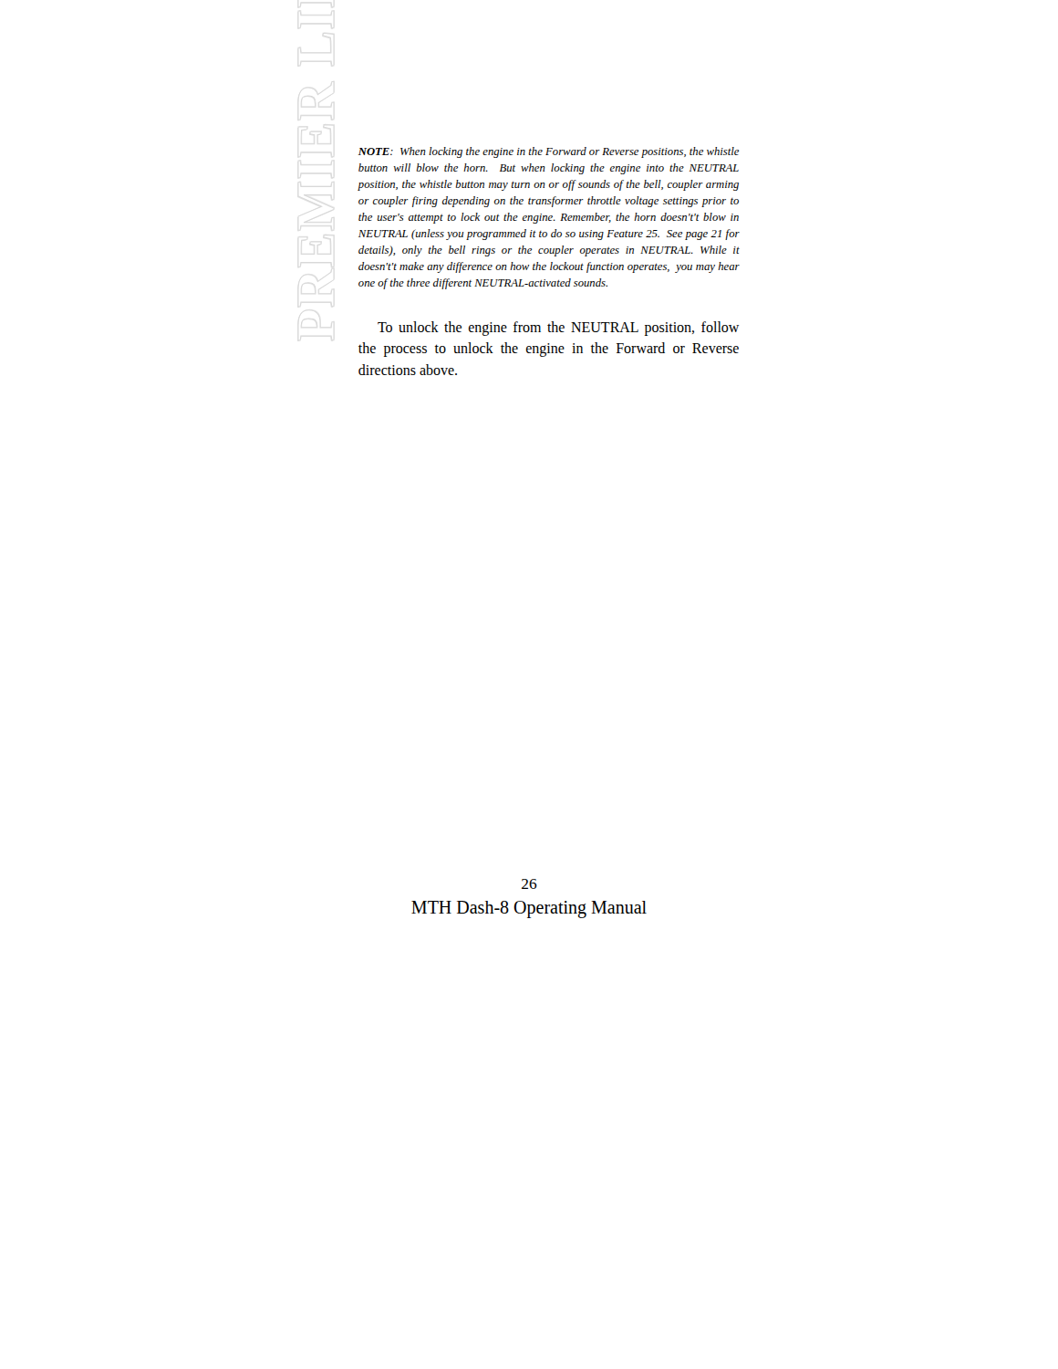PREMIER LINE
NOTE: When locking the engine in the Forward or Reverse positions, the whistle button will blow the horn. But when locking the engine into the NEUTRAL position, the whistle button may turn on or off sounds of the bell, coupler arming or coupler firing depending on the transformer throttle voltage settings prior to the user's attempt to lock out the engine. Remember, the horn doesn't't blow in NEUTRAL (unless you programmed it to do so using Feature 25. See page 21 for details), only the bell rings or the coupler operates in NEUTRAL. While it doesn't't make any difference on how the lockout function operates, you may hear one of the three different NEUTRAL-activated sounds.
To unlock the engine from the NEUTRAL position, follow the process to unlock the engine in the Forward or Reverse directions above.
26
MTH Dash-8 Operating Manual